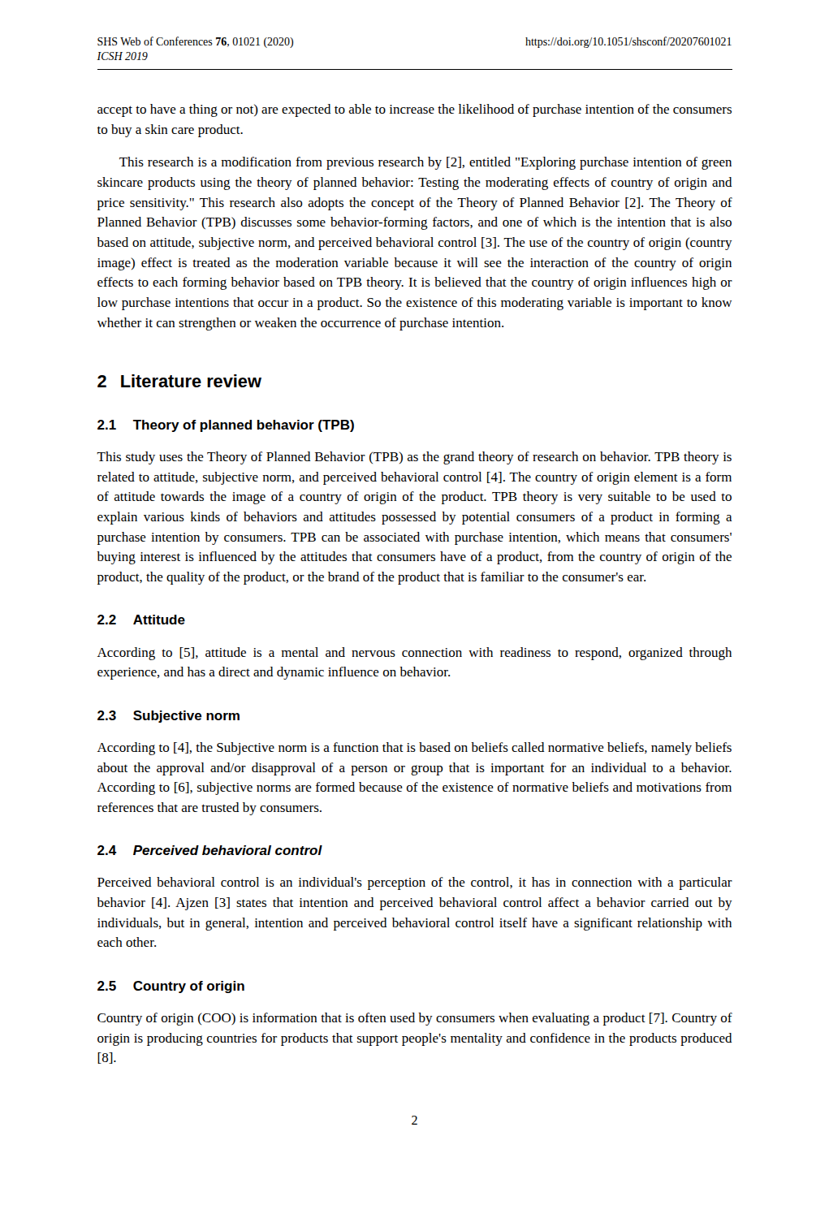SHS Web of Conferences 76, 01021 (2020) ICSH 2019
https://doi.org/10.1051/shsconf/20207601021
accept to have a thing or not) are expected to able to increase the likelihood of purchase intention of the consumers to buy a skin care product.
This research is a modification from previous research by [2], entitled "Exploring purchase intention of green skincare products using the theory of planned behavior: Testing the moderating effects of country of origin and price sensitivity." This research also adopts the concept of the Theory of Planned Behavior [2]. The Theory of Planned Behavior (TPB) discusses some behavior-forming factors, and one of which is the intention that is also based on attitude, subjective norm, and perceived behavioral control [3]. The use of the country of origin (country image) effect is treated as the moderation variable because it will see the interaction of the country of origin effects to each forming behavior based on TPB theory. It is believed that the country of origin influences high or low purchase intentions that occur in a product. So the existence of this moderating variable is important to know whether it can strengthen or weaken the occurrence of purchase intention.
2 Literature review
2.1 Theory of planned behavior (TPB)
This study uses the Theory of Planned Behavior (TPB) as the grand theory of research on behavior. TPB theory is related to attitude, subjective norm, and perceived behavioral control [4]. The country of origin element is a form of attitude towards the image of a country of origin of the product. TPB theory is very suitable to be used to explain various kinds of behaviors and attitudes possessed by potential consumers of a product in forming a purchase intention by consumers. TPB can be associated with purchase intention, which means that consumers' buying interest is influenced by the attitudes that consumers have of a product, from the country of origin of the product, the quality of the product, or the brand of the product that is familiar to the consumer's ear.
2.2 Attitude
According to [5], attitude is a mental and nervous connection with readiness to respond, organized through experience, and has a direct and dynamic influence on behavior.
2.3 Subjective norm
According to [4], the Subjective norm is a function that is based on beliefs called normative beliefs, namely beliefs about the approval and/or disapproval of a person or group that is important for an individual to a behavior. According to [6], subjective norms are formed because of the existence of normative beliefs and motivations from references that are trusted by consumers.
2.4 Perceived behavioral control
Perceived behavioral control is an individual's perception of the control, it has in connection with a particular behavior [4]. Ajzen [3] states that intention and perceived behavioral control affect a behavior carried out by individuals, but in general, intention and perceived behavioral control itself have a significant relationship with each other.
2.5 Country of origin
Country of origin (COO) is information that is often used by consumers when evaluating a product [7]. Country of origin is producing countries for products that support people's mentality and confidence in the products produced [8].
2